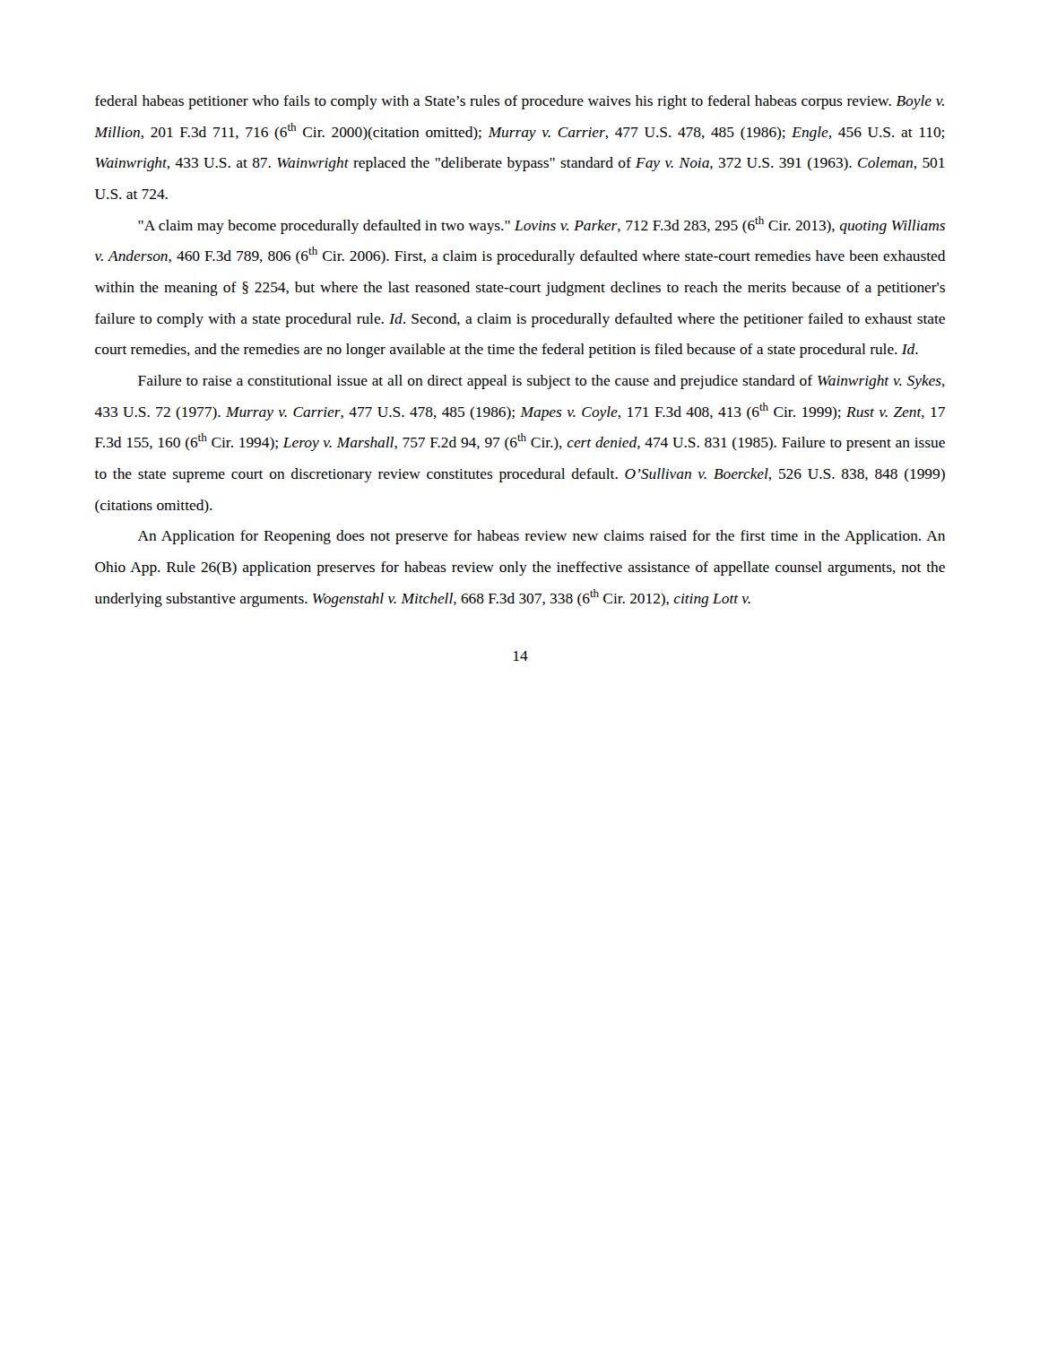federal habeas petitioner who fails to comply with a State’s rules of procedure waives his right to federal habeas corpus review. Boyle v. Million, 201 F.3d 711, 716 (6th Cir. 2000)(citation omitted); Murray v. Carrier, 477 U.S. 478, 485 (1986); Engle, 456 U.S. at 110; Wainwright, 433 U.S. at 87. Wainwright replaced the "deliberate bypass" standard of Fay v. Noia, 372 U.S. 391 (1963). Coleman, 501 U.S. at 724.
"A claim may become procedurally defaulted in two ways." Lovins v. Parker, 712 F.3d 283, 295 (6th Cir. 2013), quoting Williams v. Anderson, 460 F.3d 789, 806 (6th Cir. 2006). First, a claim is procedurally defaulted where state-court remedies have been exhausted within the meaning of § 2254, but where the last reasoned state-court judgment declines to reach the merits because of a petitioner's failure to comply with a state procedural rule. Id. Second, a claim is procedurally defaulted where the petitioner failed to exhaust state court remedies, and the remedies are no longer available at the time the federal petition is filed because of a state procedural rule. Id.
Failure to raise a constitutional issue at all on direct appeal is subject to the cause and prejudice standard of Wainwright v. Sykes, 433 U.S. 72 (1977). Murray v. Carrier, 477 U.S. 478, 485 (1986); Mapes v. Coyle, 171 F.3d 408, 413 (6th Cir. 1999); Rust v. Zent, 17 F.3d 155, 160 (6th Cir. 1994); Leroy v. Marshall, 757 F.2d 94, 97 (6th Cir.), cert denied, 474 U.S. 831 (1985). Failure to present an issue to the state supreme court on discretionary review constitutes procedural default. O’Sullivan v. Boerckel, 526 U.S. 838, 848 (1999)(citations omitted).
An Application for Reopening does not preserve for habeas review new claims raised for the first time in the Application. An Ohio App. Rule 26(B) application preserves for habeas review only the ineffective assistance of appellate counsel arguments, not the underlying substantive arguments. Wogenstahl v. Mitchell, 668 F.3d 307, 338 (6th Cir. 2012), citing Lott v.
14